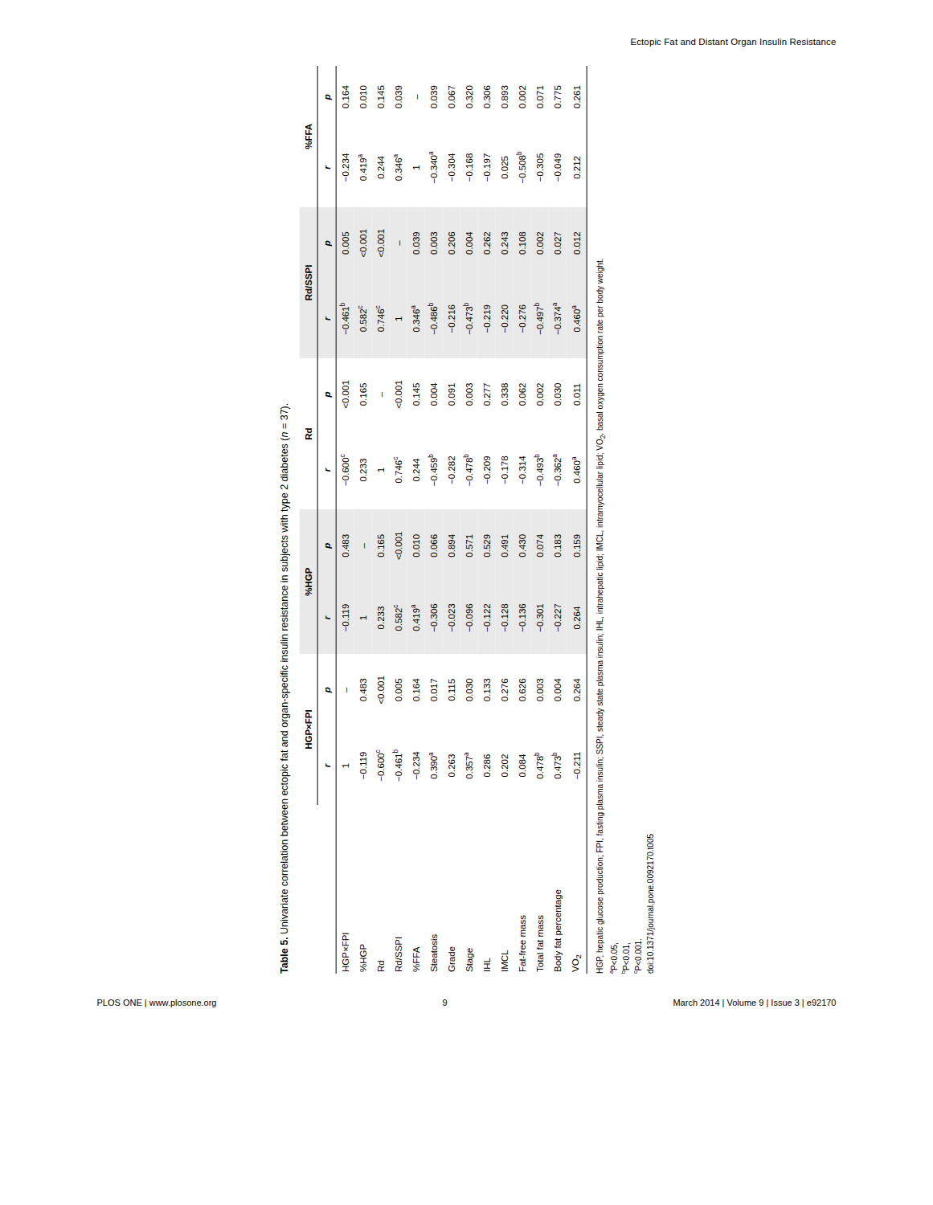Ectopic Fat and Distant Organ Insulin Resistance
Table 5. Univariate correlation between ectopic fat and organ-specific insulin resistance in subjects with type 2 diabetes (n = 37).
| | HGP×FPI | %HGP | Rd | Rd/SSPI | %FFA |
| --- | --- | --- | --- | --- | --- |
| | r | p | r | p | r | p | r | p | r | p |
| HGP×FPI | 1 | – | −0.119 | 0.483 | −0.600 c | <0.001 | −0.461 b | 0.005 | −0.234 | 0.164 |
| %HGP | −0.119 | 0.483 | 1 | – | 0.233 | 0.165 | 0.582 c | <0.001 | 0.419 a | 0.010 |
| Rd | −0.600 c | <0.001 | 0.233 | 0.165 | 1 | – | 0.746 c | <0.001 | 0.244 | 0.145 |
| Rd/SSPI | −0.461 b | 0.005 | 0.582 c | <0.001 | 0.746 c | <0.001 | 1 | – | 0.346 a | 0.039 |
| %FFA | −0.234 | 0.164 | 0.419 a | 0.010 | 0.244 | 0.145 | 0.346 a | 0.039 | 1 | – |
| Steatosis | 0.390 a | 0.017 | −0.306 | 0.066 | −0.459 b | 0.004 | −0.486 b | 0.003 | −0.340 a | 0.039 |
| Grade | 0.263 | 0.115 | −0.023 | 0.894 | −0.282 | 0.091 | −0.216 | 0.206 | −0.304 | 0.067 |
| Stage | 0.357 a | 0.030 | −0.096 | 0.571 | −0.478 b | 0.003 | −0.473 b | 0.004 | −0.168 | 0.320 |
| IHL | 0.286 | 0.133 | −0.122 | 0.529 | −0.209 | 0.277 | −0.219 | 0.262 | −0.197 | 0.306 |
| IMCL | 0.202 | 0.276 | −0.128 | 0.491 | −0.178 | 0.338 | −0.220 | 0.243 | 0.025 | 0.893 |
| Fat-free mass | 0.084 | 0.626 | −0.136 | 0.430 | −0.314 | 0.062 | −0.276 | 0.108 | −0.508 b | 0.002 |
| Total fat mass | 0.478 b | 0.003 | −0.301 | 0.074 | −0.493 b | 0.002 | −0.497 b | 0.002 | −0.305 | 0.071 |
| Body fat percentage | 0.473 b | 0.004 | −0.227 | 0.183 | −0.362 a | 0.030 | −0.374 a | 0.027 | −0.049 | 0.775 |
| VO 2 | −0.211 | 0.264 | 0.264 | 0.159 | 0.460 a | 0.011 | 0.460 a | 0.012 | 0.212 | 0.261 |
HGP, hepatic glucose production; FPI, fasting plasma insulin; SSPI, steady state plasma insulin; IHL, intrahepatic lipid; IMCL, intramyocellular lipid; VO2, basal oxygen consumption rate per body weight.
aP<0.05,
bP<0.01,
cP<0.001.
doi:10.1371/journal.pone.0092170.t005
PLOS ONE | www.plosone.org
9
March 2014 | Volume 9 | Issue 3 | e92170